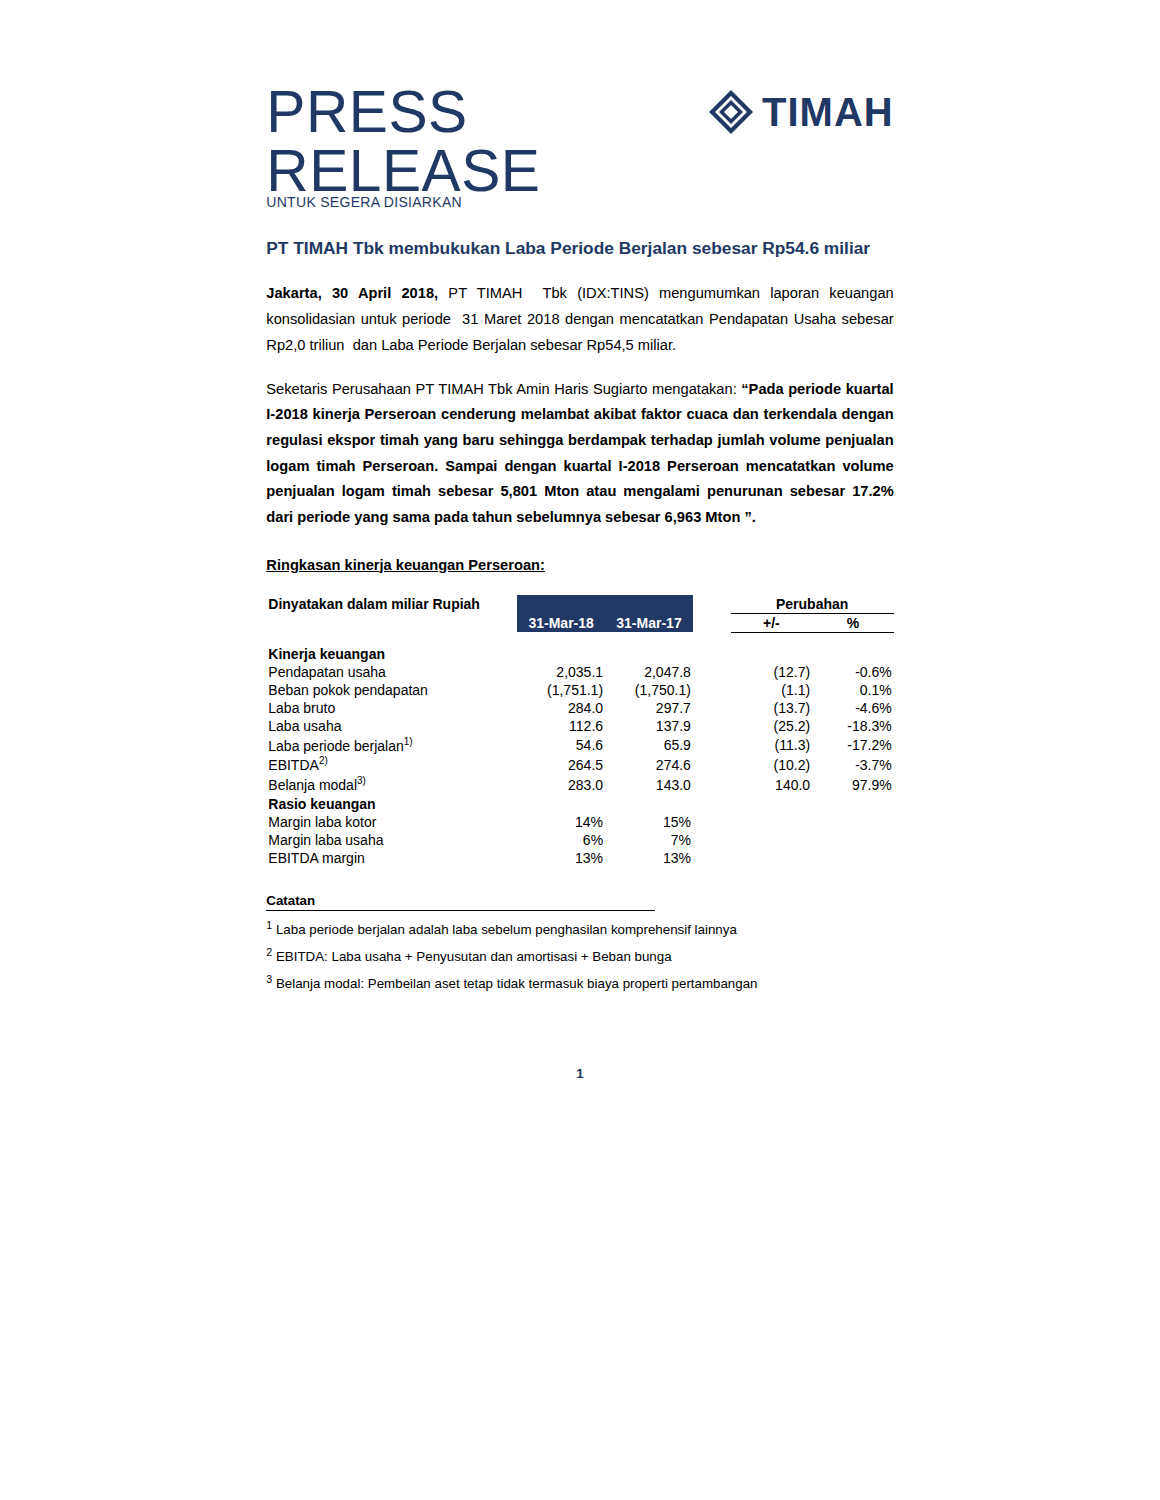PRESS RELEASE
TIMAH
UNTUK SEGERA DISIARKAN
PT TIMAH Tbk membukukan Laba Periode Berjalan sebesar Rp54.6 miliar
Jakarta, 30 April 2018, PT TIMAH Tbk (IDX:TINS) mengumumkan laporan keuangan konsolidasian untuk periode 31 Maret 2018 dengan mencatatkan Pendapatan Usaha sebesar Rp2,0 triliun dan Laba Periode Berjalan sebesar Rp54,5 miliar.
Seketaris Perusahaan PT TIMAH Tbk Amin Haris Sugiarto mengatakan: “Pada periode kuartal I-2018 kinerja Perseroan cenderung melambat akibat faktor cuaca dan terkendala dengan regulasi ekspor timah yang baru sehingga berdampak terhadap jumlah volume penjualan logam timah Perseroan. Sampai dengan kuartal I-2018 Perseroan mencatatkan volume penjualan logam timah sebesar 5,801 Mton atau mengalami penurunan sebesar 17.2% dari periode yang sama pada tahun sebelumnya sebesar 6,963 Mton ”.
Ringkasan kinerja keuangan Perseroan:
| Dinyatakan dalam miliar Rupiah | 31-Mar-18 | 31-Mar-17 | | Perubahan |
| | | +/- | % |
| Kinerja keuangan | | | | | |
| Pendapatan usaha | 2,035.1 | 2,047.8 | | (12.7) | -0.6% |
| Beban pokok pendapatan | (1,751.1) | (1,750.1) | | (1.1) | 0.1% |
| Laba bruto | 284.0 | 297.7 | | (13.7) | -4.6% |
| Laba usaha | 112.6 | 137.9 | | (25.2) | -18.3% |
| Laba periode berjalan 1) | 54.6 | 65.9 | | (11.3) | -17.2% |
| EBITDA 2) | 264.5 | 274.6 | | (10.2) | -3.7% |
| Belanja modal 3) | 283.0 | 143.0 | | 140.0 | 97.9% |
| Rasio keuangan | | | | | |
| Margin laba kotor | 14% | 15% | | | |
| Margin laba usaha | 6% | 7% | | | |
| EBITDA margin | 13% | 13% | | | |
Catatan
1 Laba periode berjalan adalah laba sebelum penghasilan komprehensif lainnya
2 EBITDA: Laba usaha + Penyusutan dan amortisasi + Beban bunga
3 Belanja modal: Pembeilan aset tetap tidak termasuk biaya properti pertambangan
1